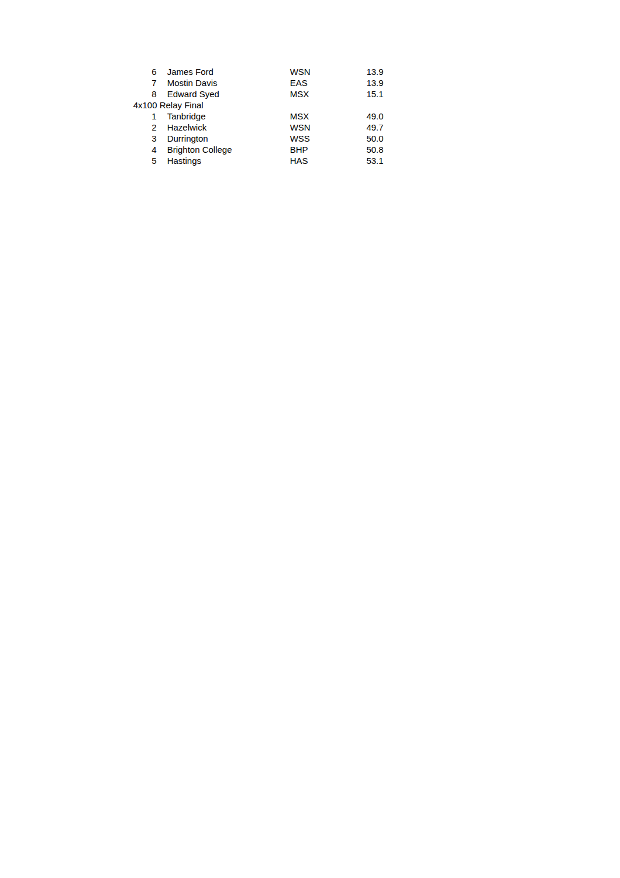| 6 | James Ford | WSN | 13.9 |
| 7 | Mostin Davis | EAS | 13.9 |
| 8 | Edward Syed | MSX | 15.1 |
| 4x100 Relay Final |
| 1 | Tanbridge | MSX | 49.0 |
| 2 | Hazelwick | WSN | 49.7 |
| 3 | Durrington | WSS | 50.0 |
| 4 | Brighton College | BHP | 50.8 |
| 5 | Hastings | HAS | 53.1 |